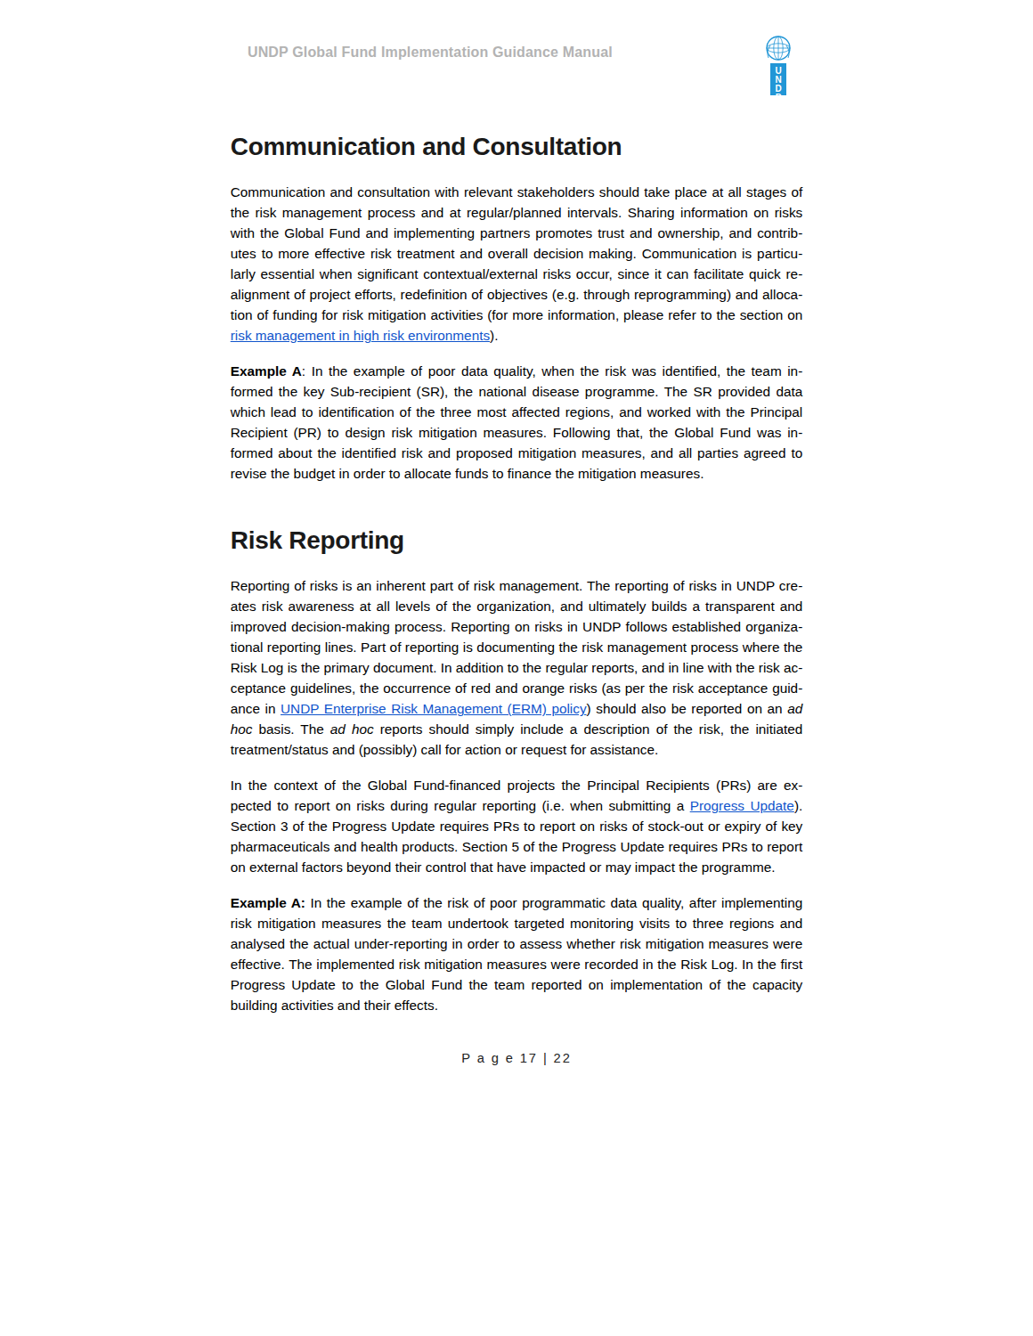UNDP Global Fund Implementation Guidance Manual
U N D P
Communication and Consultation
Communication and consultation with relevant stakeholders should take place at all stages of the risk management process and at regular/planned intervals. Sharing information on risks with the Global Fund and implementing partners promotes trust and ownership, and contributes to more effective risk treatment and overall decision making. Communication is particularly essential when significant contextual/external risks occur, since it can facilitate quick realignment of project efforts, redefinition of objectives (e.g. through reprogramming) and allocation of funding for risk mitigation activities (for more information, please refer to the section on risk management in high risk environments).
Example A: In the example of poor data quality, when the risk was identified, the team informed the key Sub-recipient (SR), the national disease programme. The SR provided data which lead to identification of the three most affected regions, and worked with the Principal Recipient (PR) to design risk mitigation measures. Following that, the Global Fund was informed about the identified risk and proposed mitigation measures, and all parties agreed to revise the budget in order to allocate funds to finance the mitigation measures.
Risk Reporting
Reporting of risks is an inherent part of risk management. The reporting of risks in UNDP creates risk awareness at all levels of the organization, and ultimately builds a transparent and improved decision-making process. Reporting on risks in UNDP follows established organizational reporting lines. Part of reporting is documenting the risk management process where the Risk Log is the primary document. In addition to the regular reports, and in line with the risk acceptance guidelines, the occurrence of red and orange risks (as per the risk acceptance guidance in UNDP Enterprise Risk Management (ERM) policy) should also be reported on an ad hoc basis. The ad hoc reports should simply include a description of the risk, the initiated treatment/status and (possibly) call for action or request for assistance.
In the context of the Global Fund-financed projects the Principal Recipients (PRs) are expected to report on risks during regular reporting (i.e. when submitting a Progress Update). Section 3 of the Progress Update requires PRs to report on risks of stock-out or expiry of key pharmaceuticals and health products. Section 5 of the Progress Update requires PRs to report on external factors beyond their control that have impacted or may impact the programme.
Example A: In the example of the risk of poor programmatic data quality, after implementing risk mitigation measures the team undertook targeted monitoring visits to three regions and analysed the actual under-reporting in order to assess whether risk mitigation measures were effective. The implemented risk mitigation measures were recorded in the Risk Log. In the first Progress Update to the Global Fund the team reported on implementation of the capacity building activities and their effects.
P a g e 17 | 22